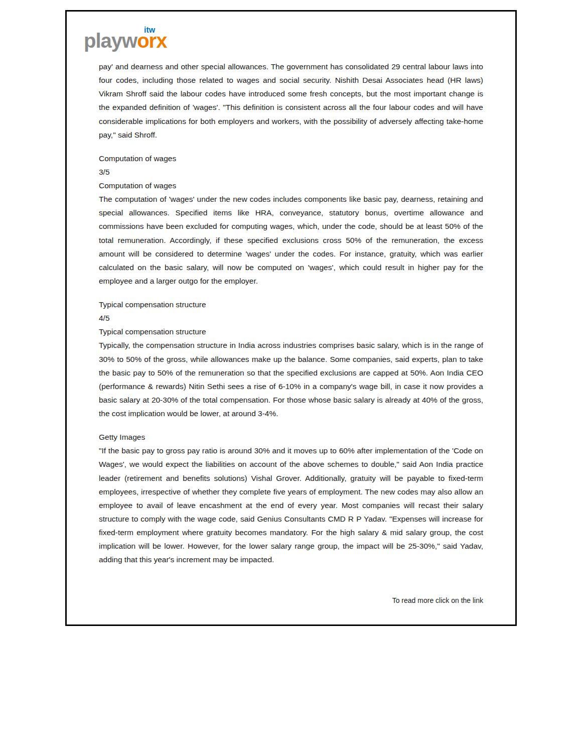itw
play worx
pay' and dearness and other special allowances. The government has consolidated 29 central labour laws into four codes, including those related to wages and social security. Nishith Desai Associates head (HR laws) Vikram Shroff said the labour codes have introduced some fresh concepts, but the most important change is the expanded definition of 'wages'. "This definition is consistent across all the four labour codes and will have considerable implications for both employers and workers, with the possibility of adversely affecting take-home pay," said Shroff.
Computation of wages
3/5
Computation of wages
The computation of 'wages' under the new codes includes components like basic pay, dearness, retaining and special allowances. Specified items like HRA, conveyance, statutory bonus, overtime allowance and commissions have been excluded for computing wages, which, under the code, should be at least 50% of the total remuneration. Accordingly, if these specified exclusions cross 50% of the remuneration, the excess amount will be considered to determine 'wages' under the codes. For instance, gratuity, which was earlier calculated on the basic salary, will now be computed on 'wages', which could result in higher pay for the employee and a larger outgo for the employer.
Typical compensation structure
4/5
Typical compensation structure
Typically, the compensation structure in India across industries comprises basic salary, which is in the range of 30% to 50% of the gross, while allowances make up the balance. Some companies, said experts, plan to take the basic pay to 50% of the remuneration so that the specified exclusions are capped at 50%. Aon India CEO (performance & rewards) Nitin Sethi sees a rise of 6-10% in a company's wage bill, in case it now provides a basic salary at 20-30% of the total compensation. For those whose basic salary is already at 40% of the gross, the cost implication would be lower, at around 3-4%.
Getty Images
"If the basic pay to gross pay ratio is around 30% and it moves up to 60% after implementation of the 'Code on Wages', we would expect the liabilities on account of the above schemes to double," said Aon India practice leader (retirement and benefits solutions) Vishal Grover. Additionally, gratuity will be payable to fixed-term employees, irrespective of whether they complete five years of employment. The new codes may also allow an employee to avail of leave encashment at the end of every year. Most companies will recast their salary structure to comply with the wage code, said Genius Consultants CMD R P Yadav. "Expenses will increase for fixed-term employment where gratuity becomes mandatory. For the high salary & mid salary group, the cost implication will be lower. However, for the lower salary range group, the impact will be 25-30%," said Yadav, adding that this year's increment may be impacted.
To read more click on the link